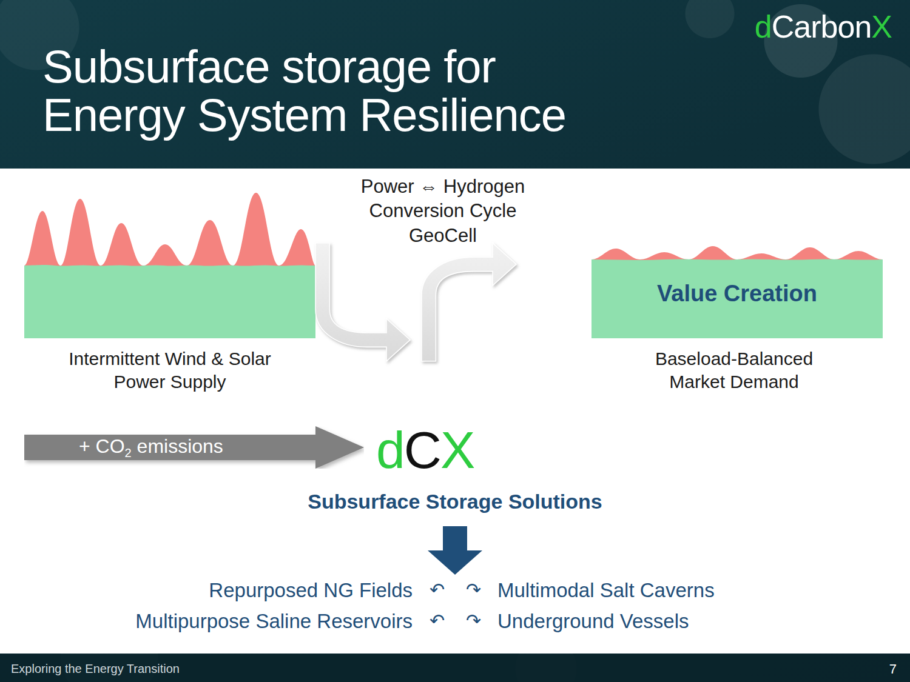d CarbonX
Subsurface storage for
Energy System Resilience
Power ⇔ Hydrogen
Conversion Cycle
GeoCell
Intermittent Wind & Solar
Power Supply
Value Creation
Baseload-Balanced
Market Demand
+ CO2 emissions
d CX
Subsurface Storage Solutions
Repurposed NG Fields
↶
↷
Multimodal Salt Caverns
Multipurpose Saline Reservoirs
↶
↷
Underground Vessels
Exploring the Energy Transition
7